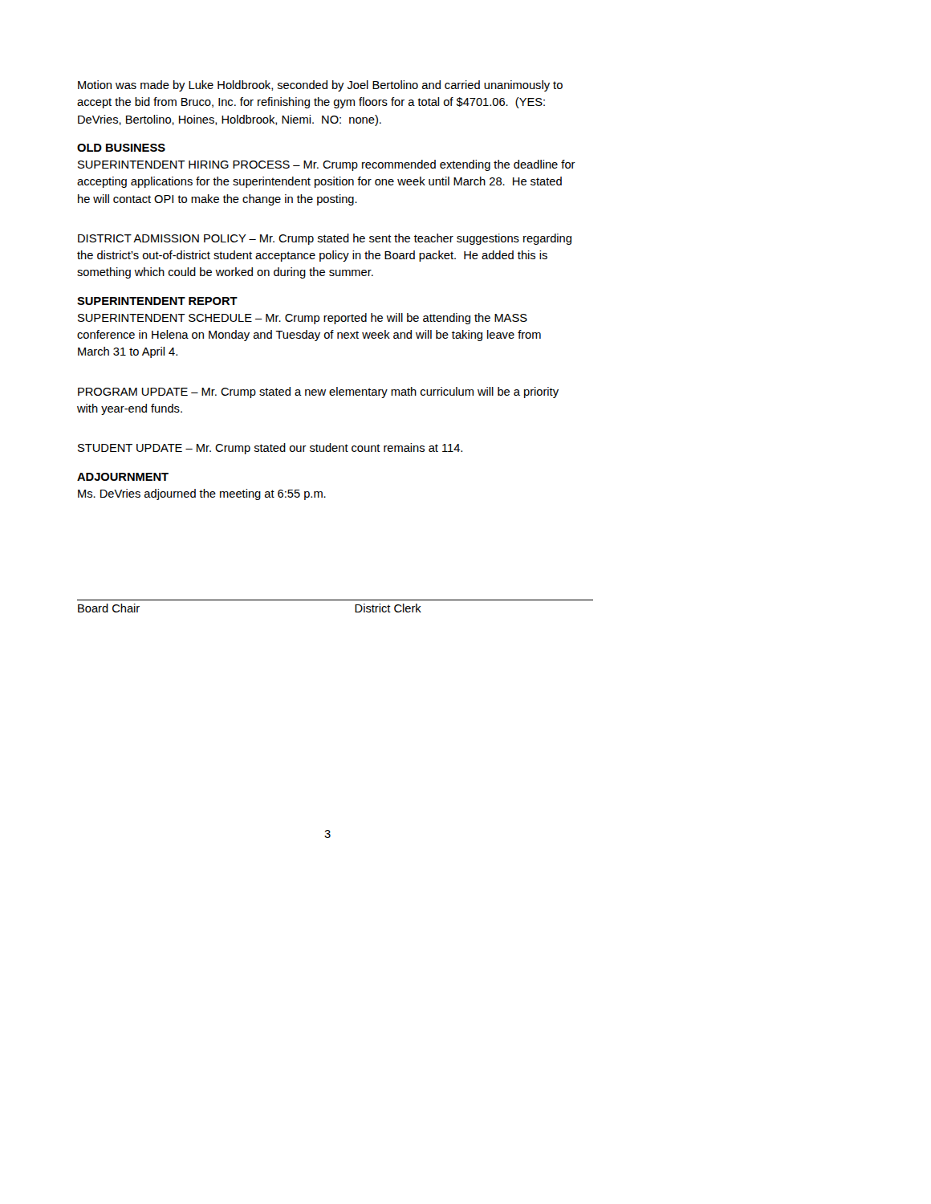Motion was made by Luke Holdbrook, seconded by Joel Bertolino and carried unanimously to accept the bid from Bruco, Inc. for refinishing the gym floors for a total of $4701.06. (YES: DeVries, Bertolino, Hoines, Holdbrook, Niemi. NO: none).
Old Business
SUPERINTENDENT HIRING PROCESS – Mr. Crump recommended extending the deadline for accepting applications for the superintendent position for one week until March 28. He stated he will contact OPI to make the change in the posting.
DISTRICT ADMISSION POLICY – Mr. Crump stated he sent the teacher suggestions regarding the district’s out-of-district student acceptance policy in the Board packet. He added this is something which could be worked on during the summer.
Superintendent Report
SUPERINTENDENT SCHEDULE – Mr. Crump reported he will be attending the MASS conference in Helena on Monday and Tuesday of next week and will be taking leave from
March 31 to April 4.
PROGRAM UPDATE – Mr. Crump stated a new elementary math curriculum will be a priority with year-end funds.
STUDENT UPDATE – Mr. Crump stated our student count remains at 114.
Adjournment
Ms. DeVries adjourned the meeting at 6:55 p.m.
| Board Chair | | District Clerk |
3